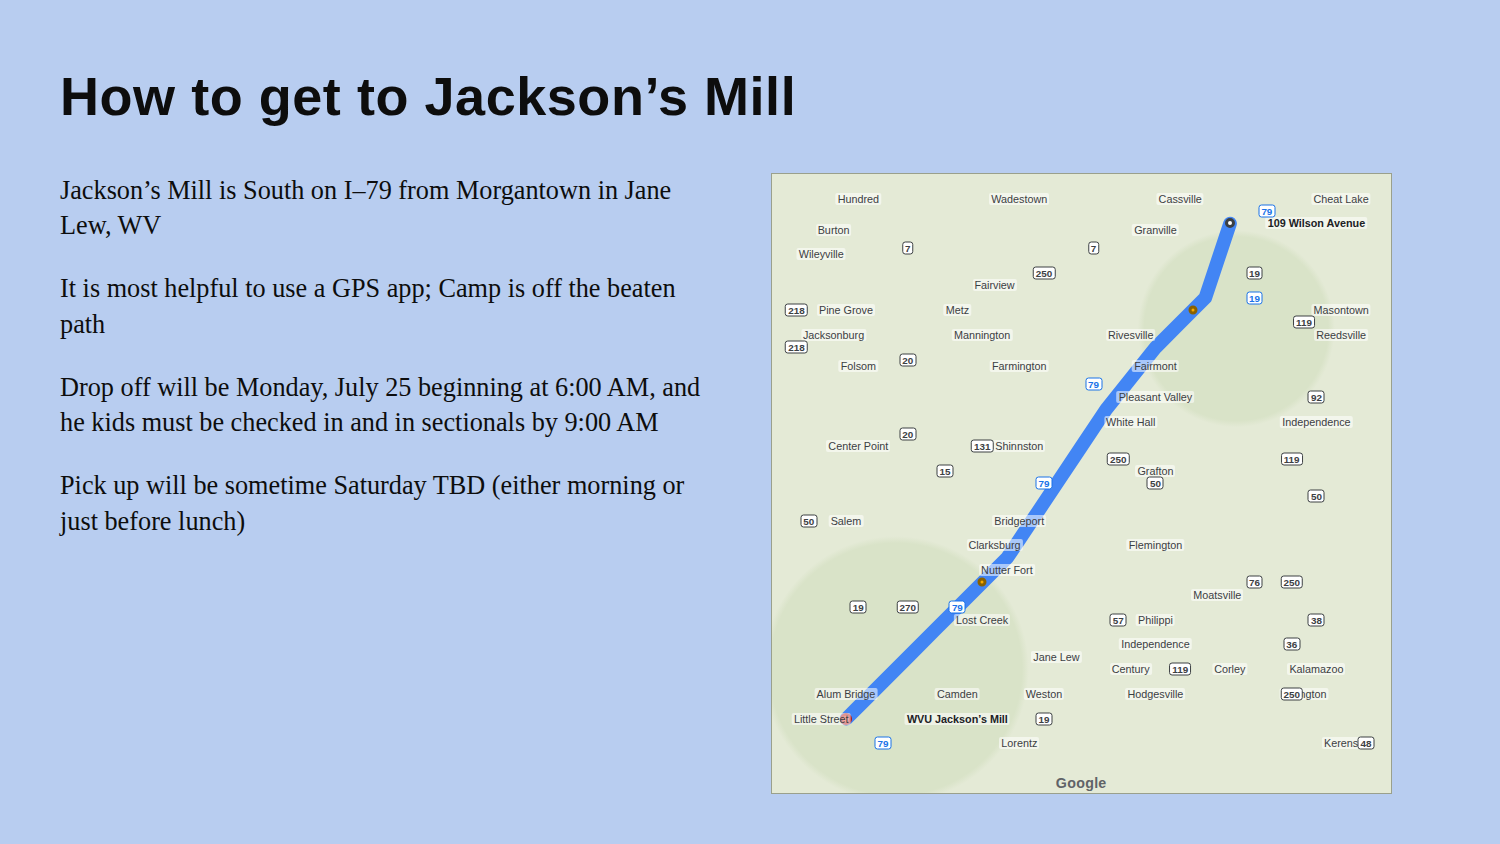How to get to Jackson’s Mill
Jackson’s Mill is South on I–79 from Morgantown in Jane Lew, WV
It is most helpful to use a GPS app; Camp is off the beaten path
Drop off will be Monday, July 25 beginning at 6:00 AM, and he kids must be checked in and in sectionals by 9:00 AM
Pick up will be sometime Saturday TBD (either morning or just before lunch)
109 Wilson Avenue WVU Jackson’s Mill Hundred Wadestown Cassville Cheat Lake Burton Granville Wileyville Fairview Pine Grove Metz Masontown Jacksonburg Mannington Rivesville Reedsville Folsom Farmington Fairmont Pleasant Valley White Hall Independence Center Point Shinnston Grafton Salem Bridgeport Clarksburg Flemington Nutter Fort Moatsville Lost Creek Philippi Independence Century Corley Alum Bridge Camden Weston Hodgesville Belington Little Street Lorentz Kerens Jane Lew Kalamazoo 79 19 79 79 79 79 7 7 250 19 218 119 20 92 20 131 250 119 15 50 50 50 76 250 270 19 57 38 36 119 250 19 48 218 Google